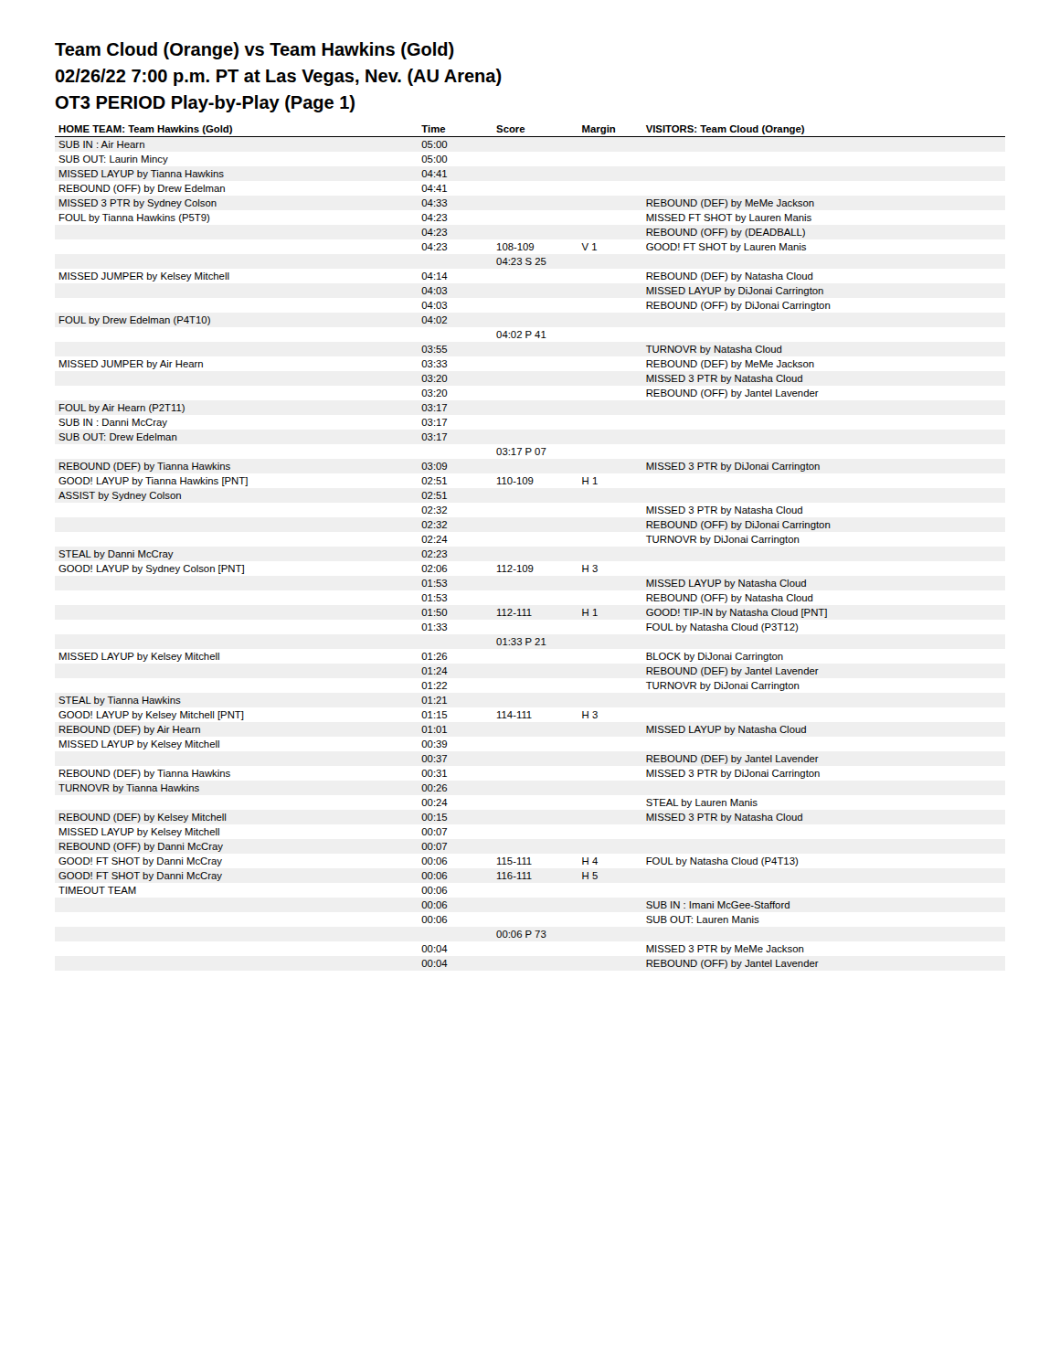Team Cloud (Orange) vs Team Hawkins (Gold)
02/26/22 7:00 p.m. PT at Las Vegas, Nev. (AU Arena)
OT3 PERIOD Play-by-Play (Page 1)
| HOME TEAM: Team Hawkins (Gold) | Time | Score | Margin | VISITORS: Team Cloud (Orange) |
| --- | --- | --- | --- | --- |
| SUB IN : Air Hearn | 05:00 | | | |
| SUB OUT: Laurin Mincy | 05:00 | | | |
| MISSED LAYUP by Tianna Hawkins | 04:41 | | | |
| REBOUND (OFF) by Drew Edelman | 04:41 | | | |
| MISSED 3 PTR by Sydney Colson | 04:33 | | | REBOUND (DEF) by MeMe Jackson |
| FOUL by Tianna Hawkins (P5T9) | 04:23 | | | MISSED FT SHOT by Lauren Manis |
| | 04:23 | | | REBOUND (OFF) by (DEADBALL) |
| | 04:23 | 108-109 | V 1 | GOOD! FT SHOT by Lauren Manis |
| | | 04:23 S 25 | |
| MISSED JUMPER by Kelsey Mitchell | 04:14 | | | REBOUND (DEF) by Natasha Cloud |
| | 04:03 | | | MISSED LAYUP by DiJonai Carrington |
| | 04:03 | | | REBOUND (OFF) by DiJonai Carrington |
| FOUL by Drew Edelman (P4T10) | 04:02 | | | |
| | | 04:02 P 41 | |
| | 03:55 | | | TURNOVR by Natasha Cloud |
| MISSED JUMPER by Air Hearn | 03:33 | | | REBOUND (DEF) by MeMe Jackson |
| | 03:20 | | | MISSED 3 PTR by Natasha Cloud |
| | 03:20 | | | REBOUND (OFF) by Jantel Lavender |
| FOUL by Air Hearn (P2T11) | 03:17 | | | |
| SUB IN : Danni McCray | 03:17 | | | |
| SUB OUT: Drew Edelman | 03:17 | | | |
| | | 03:17 P 07 | |
| REBOUND (DEF) by Tianna Hawkins | 03:09 | | | MISSED 3 PTR by DiJonai Carrington |
| GOOD! LAYUP by Tianna Hawkins [PNT] | 02:51 | 110-109 | H 1 | |
| ASSIST by Sydney Colson | 02:51 | | | |
| | 02:32 | | | MISSED 3 PTR by Natasha Cloud |
| | 02:32 | | | REBOUND (OFF) by DiJonai Carrington |
| | 02:24 | | | TURNOVR by DiJonai Carrington |
| STEAL by Danni McCray | 02:23 | | | |
| GOOD! LAYUP by Sydney Colson [PNT] | 02:06 | 112-109 | H 3 | |
| | 01:53 | | | MISSED LAYUP by Natasha Cloud |
| | 01:53 | | | REBOUND (OFF) by Natasha Cloud |
| | 01:50 | 112-111 | H 1 | GOOD! TIP-IN by Natasha Cloud [PNT] |
| | 01:33 | | | FOUL by Natasha Cloud (P3T12) |
| | | 01:33 P 21 | |
| MISSED LAYUP by Kelsey Mitchell | 01:26 | | | BLOCK by DiJonai Carrington |
| | 01:24 | | | REBOUND (DEF) by Jantel Lavender |
| | 01:22 | | | TURNOVR by DiJonai Carrington |
| STEAL by Tianna Hawkins | 01:21 | | | |
| GOOD! LAYUP by Kelsey Mitchell [PNT] | 01:15 | 114-111 | H 3 | |
| REBOUND (DEF) by Air Hearn | 01:01 | | | MISSED LAYUP by Natasha Cloud |
| MISSED LAYUP by Kelsey Mitchell | 00:39 | | | |
| | 00:37 | | | REBOUND (DEF) by Jantel Lavender |
| REBOUND (DEF) by Tianna Hawkins | 00:31 | | | MISSED 3 PTR by DiJonai Carrington |
| TURNOVR by Tianna Hawkins | 00:26 | | | |
| | 00:24 | | | STEAL by Lauren Manis |
| REBOUND (DEF) by Kelsey Mitchell | 00:15 | | | MISSED 3 PTR by Natasha Cloud |
| MISSED LAYUP by Kelsey Mitchell | 00:07 | | | |
| REBOUND (OFF) by Danni McCray | 00:07 | | | |
| GOOD! FT SHOT by Danni McCray | 00:06 | 115-111 | H 4 | FOUL by Natasha Cloud (P4T13) |
| GOOD! FT SHOT by Danni McCray | 00:06 | 116-111 | H 5 | |
| TIMEOUT TEAM | 00:06 | | | |
| | 00:06 | | | SUB IN : Imani McGee-Stafford |
| | 00:06 | | | SUB OUT: Lauren Manis |
| | | 00:06 P 73 | |
| | 00:04 | | | MISSED 3 PTR by MeMe Jackson |
| | 00:04 | | | REBOUND (OFF) by Jantel Lavender |